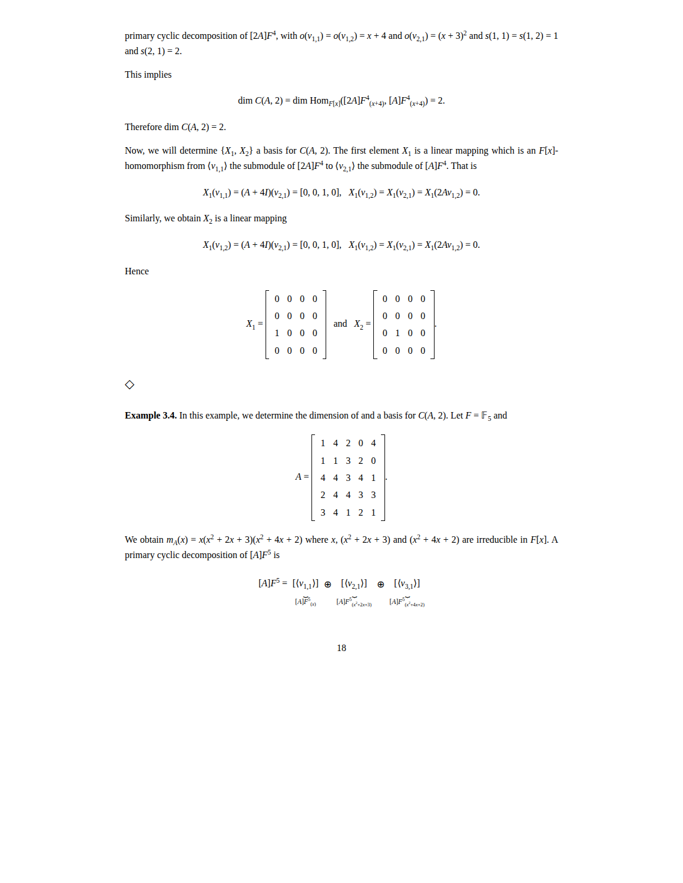primary cyclic decomposition of [2A]F4, with o(v1,1) = o(v1,2) = x + 4 and o(v2,1) = (x + 3)2 and s(1, 1) = s(1, 2) = 1 and s(2, 1) = 2.
This implies
dim C(A, 2) = dim HomF[x]([2A]F4(x+4), [A]F4(x+4)) = 2.
Therefore dim C(A, 2) = 2.
Now, we will determine {X1, X2} a basis for C(A, 2). The first element X1 is a linear mapping which is an F[x]-homomorphism from ⟨v1,1⟩ the submodule of [2A]F4 to ⟨v2,1⟩ the submodule of [A]F4. That is
X1(v1,1) = (A + 4I)(v2,1) = [0, 0, 1, 0], X1(v1,2) = X1(v2,1) = X1(2Av1,2) = 0.
Similarly, we obtain X2 is a linear mapping
X1(v1,2) = (A + 4I)(v2,1) = [0, 0, 1, 0], X1(v1,2) = X1(v2,1) = X1(2Av1,2) = 0.
Hence
X1 =
| 0 | 0 | 0 | 0 |
| 0 | 0 | 0 | 0 |
| 1 | 0 | 0 | 0 |
| 0 | 0 | 0 | 0 |
and X2 =
| 0 | 0 | 0 | 0 |
| 0 | 0 | 0 | 0 |
| 0 | 1 | 0 | 0 |
| 0 | 0 | 0 | 0 |
.
◇
Example 3.4. In this example, we determine the dimension of and a basis for C(A, 2). Let F = 𝔽5 and
A =
| 1 | 4 | 2 | 0 | 4 |
| 1 | 1 | 3 | 2 | 0 |
| 4 | 4 | 3 | 4 | 1 |
| 2 | 4 | 4 | 3 | 3 |
| 3 | 4 | 1 | 2 | 1 |
.
We obtain mA(x) = x(x2 + 2x + 3)(x2 + 4x + 2) where x, (x2 + 2x + 3) and (x2 + 4x + 2) are irreducible in F[x]. A primary cyclic decomposition of [A]F5 is
[A]F5 = [⟨v1,1⟩] ⏟ [A]F5(x) ⊕ [⟨v2,1⟩] ⏟ [A]F5(x2+2x+3) ⊕ [⟨v3,1⟩] ⏟ [A]F5(x2+4x+2)
18